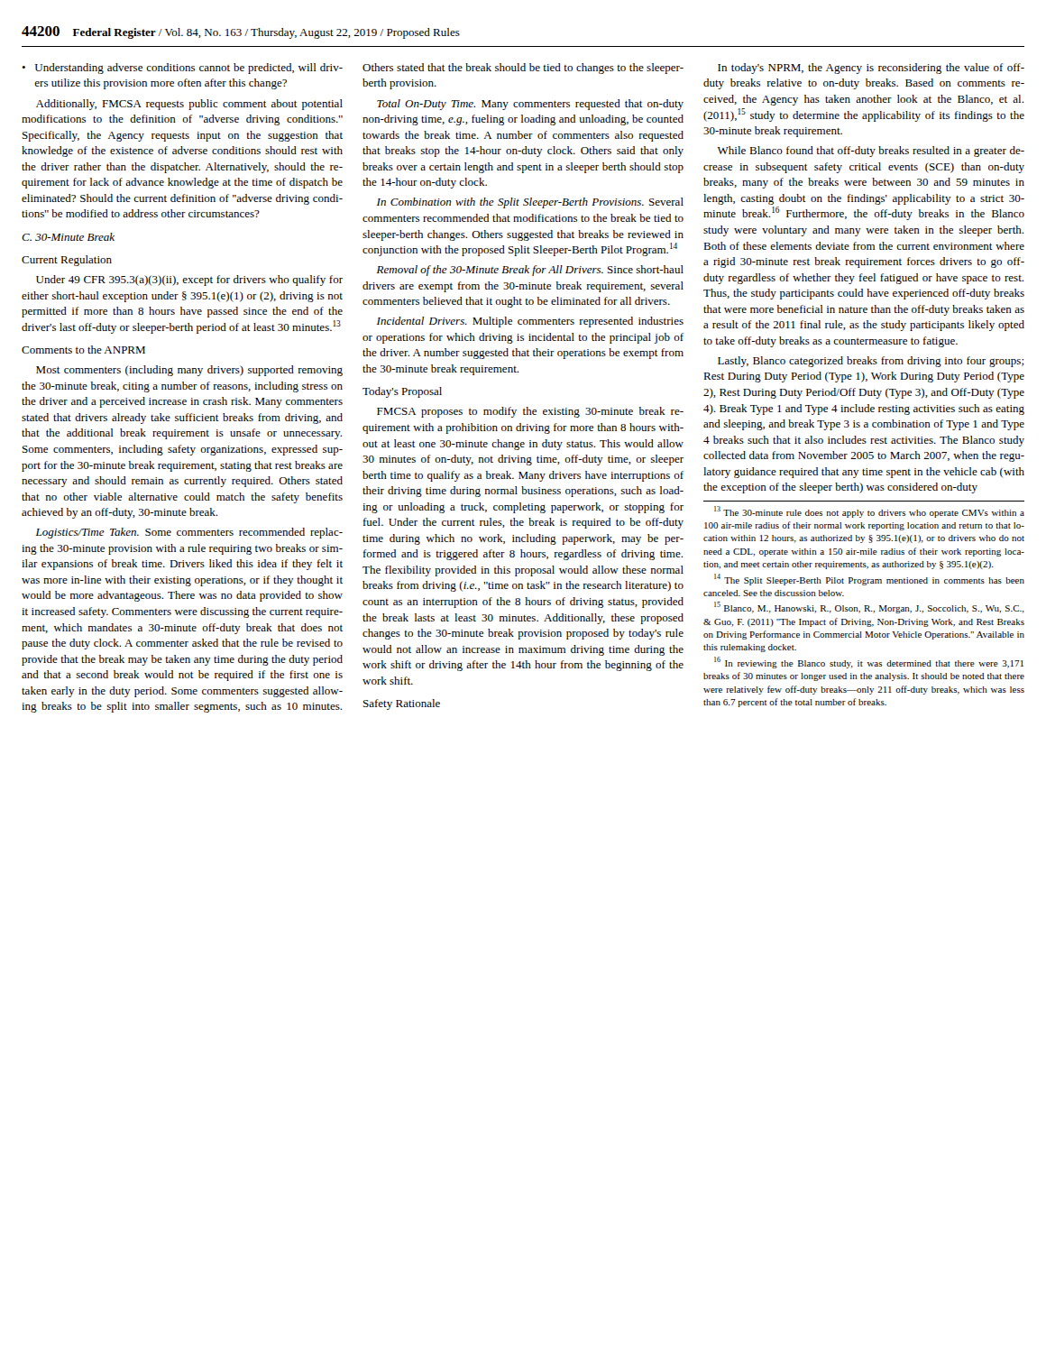44200 Federal Register / Vol. 84, No. 163 / Thursday, August 22, 2019 / Proposed Rules
Understanding adverse conditions cannot be predicted, will drivers utilize this provision more often after this change?
Additionally, FMCSA requests public comment about potential modifications to the definition of ''adverse driving conditions.'' Specifically, the Agency requests input on the suggestion that knowledge of the existence of adverse conditions should rest with the driver rather than the dispatcher. Alternatively, should the requirement for lack of advance knowledge at the time of dispatch be eliminated? Should the current definition of ''adverse driving conditions'' be modified to address other circumstances?
C. 30-Minute Break
Current Regulation
Under 49 CFR 395.3(a)(3)(ii), except for drivers who qualify for either short-haul exception under § 395.1(e)(1) or (2), driving is not permitted if more than 8 hours have passed since the end of the driver's last off-duty or sleeper-berth period of at least 30 minutes.13
Comments to the ANPRM
Most commenters (including many drivers) supported removing the 30-minute break, citing a number of reasons, including stress on the driver and a perceived increase in crash risk. Many commenters stated that drivers already take sufficient breaks from driving, and that the additional break requirement is unsafe or unnecessary. Some commenters, including safety organizations, expressed support for the 30-minute break requirement, stating that rest breaks are necessary and should remain as currently required. Others stated that no other viable alternative could match the safety benefits achieved by an off-duty, 30-minute break.
Logistics/Time Taken. Some commenters recommended replacing the 30-minute provision with a rule requiring two breaks or similar expansions of break time. Drivers liked this idea if they felt it was more in-line with their existing operations, or if they thought it would be more advantageous. There was no data provided to show it increased safety. Commenters were discussing the current requirement, which mandates a 30-minute off-duty break that does not pause the duty clock. A commenter asked that the rule be revised to provide that the break may be taken any time during the duty period and that a second break would not be required if the first one is taken early in the duty period. Some commenters suggested allowing breaks to be split into smaller segments, such as 10 minutes. Others stated that the break should be tied to changes to the sleeper-berth provision.
Total On-Duty Time. Many commenters requested that on-duty non-driving time, e.g., fueling or loading and unloading, be counted towards the break time. A number of commenters also requested that breaks stop the 14-hour on-duty clock. Others said that only breaks over a certain length and spent in a sleeper berth should stop the 14-hour on-duty clock.
In Combination with the Split Sleeper-Berth Provisions. Several commenters recommended that modifications to the break be tied to sleeper-berth changes. Others suggested that breaks be reviewed in conjunction with the proposed Split Sleeper-Berth Pilot Program.14
Removal of the 30-Minute Break for All Drivers. Since short-haul drivers are exempt from the 30-minute break requirement, several commenters believed that it ought to be eliminated for all drivers.
Incidental Drivers. Multiple commenters represented industries or operations for which driving is incidental to the principal job of the driver. A number suggested that their operations be exempt from the 30-minute break requirement.
Today's Proposal
FMCSA proposes to modify the existing 30-minute break requirement with a prohibition on driving for more than 8 hours without at least one 30-minute change in duty status. This would allow 30 minutes of on-duty, not driving time, off-duty time, or sleeper berth time to qualify as a break. Many drivers have interruptions of their driving time during normal business operations, such as loading or unloading a truck, completing paperwork, or stopping for fuel. Under the current rules, the break is required to be off-duty time during which no work, including paperwork, may be performed and is triggered after 8 hours, regardless of driving time. The flexibility provided in this proposal would allow these normal breaks from driving (i.e., ''time on task'' in the research literature) to count as an interruption of the 8 hours of driving status, provided the break lasts at least 30 minutes. Additionally, these proposed changes to the 30-minute break provision proposed by today's rule would not allow an increase in maximum driving time during the work shift or driving after the 14th hour from the beginning of the work shift.
Safety Rationale
In today's NPRM, the Agency is reconsidering the value of off-duty breaks relative to on-duty breaks. Based on comments received, the Agency has taken another look at the Blanco, et al. (2011),15 study to determine the applicability of its findings to the 30-minute break requirement.
While Blanco found that off-duty breaks resulted in a greater decrease in subsequent safety critical events (SCE) than on-duty breaks, many of the breaks were between 30 and 59 minutes in length, casting doubt on the findings' applicability to a strict 30-minute break.16 Furthermore, the off-duty breaks in the Blanco study were voluntary and many were taken in the sleeper berth. Both of these elements deviate from the current environment where a rigid 30-minute rest break requirement forces drivers to go off-duty regardless of whether they feel fatigued or have space to rest. Thus, the study participants could have experienced off-duty breaks that were more beneficial in nature than the off-duty breaks taken as a result of the 2011 final rule, as the study participants likely opted to take off-duty breaks as a countermeasure to fatigue.
Lastly, Blanco categorized breaks from driving into four groups; Rest During Duty Period (Type 1), Work During Duty Period (Type 2), Rest During Duty Period/Off Duty (Type 3), and Off-Duty (Type 4). Break Type 1 and Type 4 include resting activities such as eating and sleeping, and break Type 3 is a combination of Type 1 and Type 4 breaks such that it also includes rest activities. The Blanco study collected data from November 2005 to March 2007, when the regulatory guidance required that any time spent in the vehicle cab (with the exception of the sleeper berth) was considered on-duty
13 The 30-minute rule does not apply to drivers who operate CMVs within a 100 air-mile radius of their normal work reporting location and return to that location within 12 hours, as authorized by § 395.1(e)(1), or to drivers who do not need a CDL, operate within a 150 air-mile radius of their work reporting location, and meet certain other requirements, as authorized by § 395.1(e)(2).
14 The Split Sleeper-Berth Pilot Program mentioned in comments has been canceled. See the discussion below.
15 Blanco, M., Hanowski, R., Olson, R., Morgan, J., Soccolich, S., Wu, S.C., & Guo, F. (2011) ''The Impact of Driving, Non-Driving Work, and Rest Breaks on Driving Performance in Commercial Motor Vehicle Operations.'' Available in this rulemaking docket.
16 In reviewing the Blanco study, it was determined that there were 3,171 breaks of 30 minutes or longer used in the analysis. It should be noted that there were relatively few off-duty breaks—only 211 off-duty breaks, which was less than 6.7 percent of the total number of breaks.